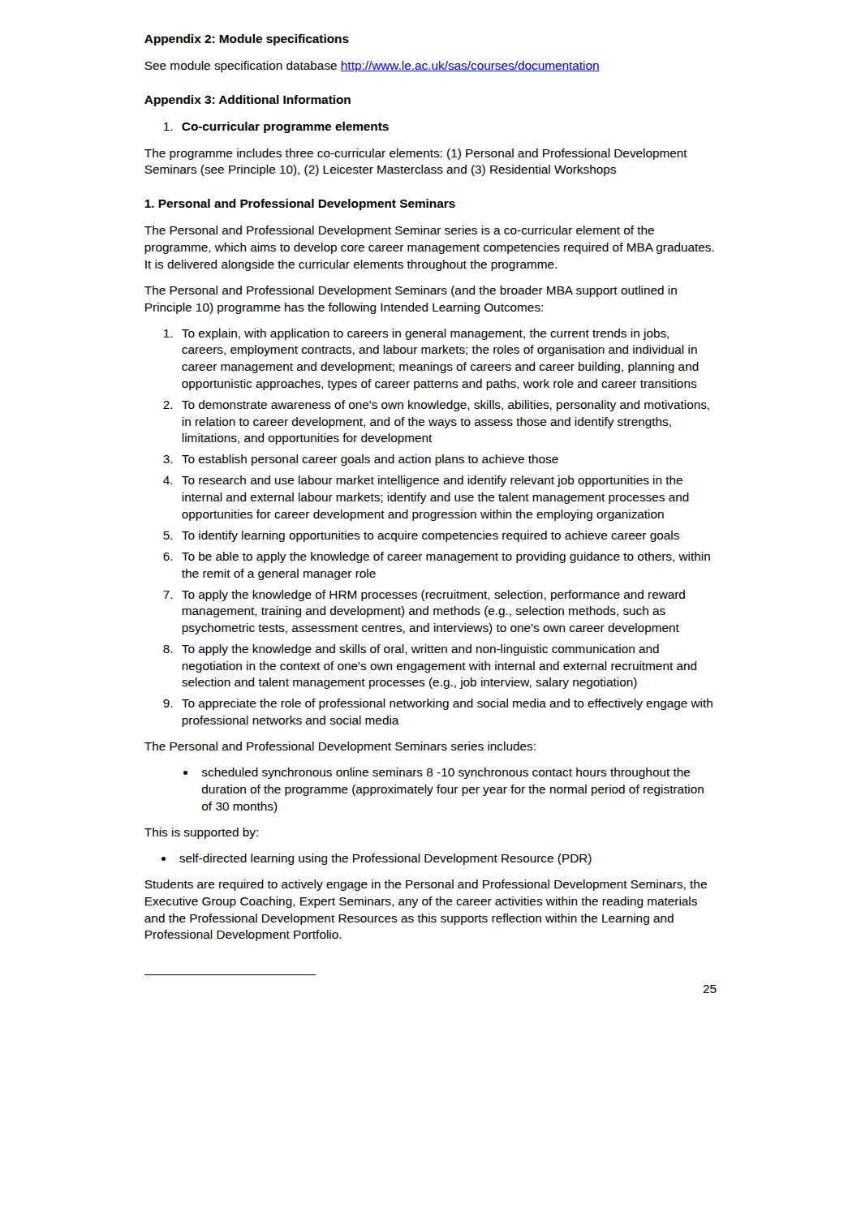Appendix 2: Module specifications
See module specification database http://www.le.ac.uk/sas/courses/documentation
Appendix 3: Additional Information
Co-curricular programme elements
The programme includes three co-curricular elements: (1) Personal and Professional Development Seminars (see Principle 10), (2) Leicester Masterclass and (3) Residential Workshops
1. Personal and Professional Development Seminars
The Personal and Professional Development Seminar series is a co-curricular element of the programme, which aims to develop core career management competencies required of MBA graduates. It is delivered alongside the curricular elements throughout the programme.
The Personal and Professional Development Seminars (and the broader MBA support outlined in Principle 10) programme has the following Intended Learning Outcomes:
To explain, with application to careers in general management, the current trends in jobs, careers, employment contracts, and labour markets; the roles of organisation and individual in career management and development; meanings of careers and career building, planning and opportunistic approaches, types of career patterns and paths, work role and career transitions
To demonstrate awareness of one's own knowledge, skills, abilities, personality and motivations, in relation to career development, and of the ways to assess those and identify strengths, limitations, and opportunities for development
To establish personal career goals and action plans to achieve those
To research and use labour market intelligence and identify relevant job opportunities in the internal and external labour markets; identify and use the talent management processes and opportunities for career development and progression within the employing organization
To identify learning opportunities to acquire competencies required to achieve career goals
To be able to apply the knowledge of career management to providing guidance to others, within the remit of a general manager role
To apply the knowledge of HRM processes (recruitment, selection, performance and reward management, training and development) and methods (e.g., selection methods, such as psychometric tests, assessment centres, and interviews) to one's own career development
To apply the knowledge and skills of oral, written and non-linguistic communication and negotiation in the context of one's own engagement with internal and external recruitment and selection and talent management processes (e.g., job interview, salary negotiation)
To appreciate the role of professional networking and social media and to effectively engage with professional networks and social media
The Personal and Professional Development Seminars series includes:
scheduled synchronous online seminars 8 -10 synchronous contact hours throughout the duration of the programme (approximately four per year for the normal period of registration of 30 months)
This is supported by:
self-directed learning using the Professional Development Resource (PDR)
Students are required to actively engage in the Personal and Professional Development Seminars, the Executive Group Coaching, Expert Seminars, any of the career activities within the reading materials and the Professional Development Resources as this supports reflection within the Learning and Professional Development Portfolio.
25